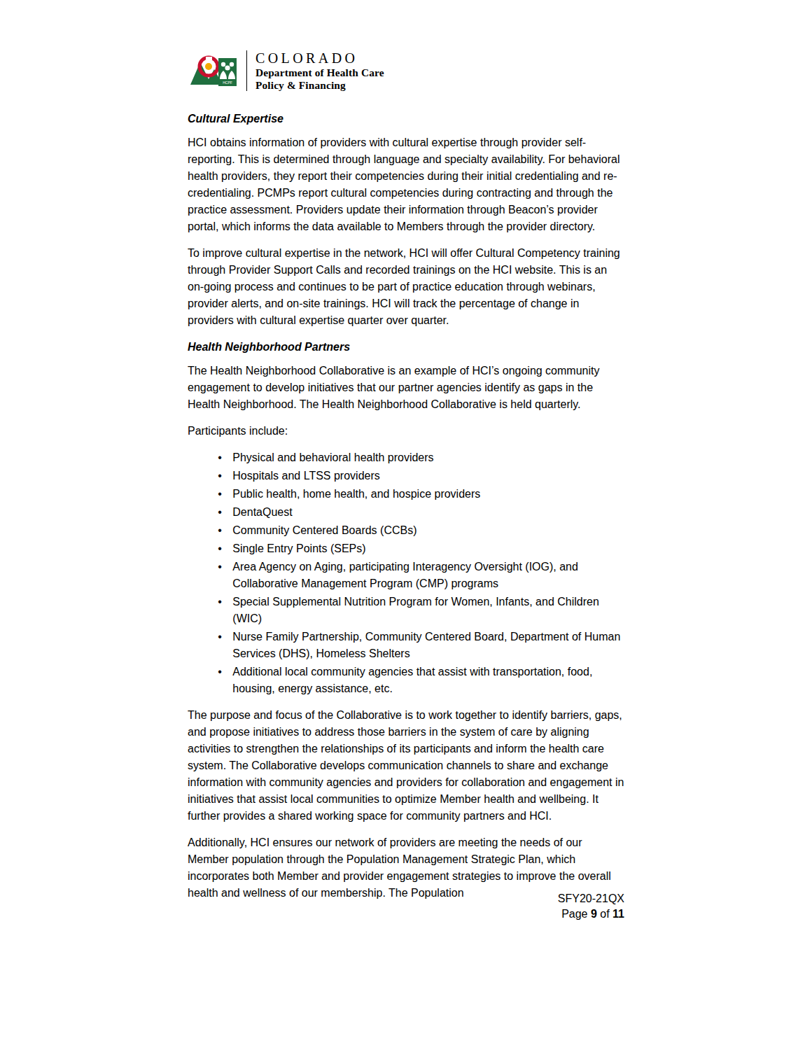HCPF
COLORADO
Department of Health Care
Policy & Financing
Cultural Expertise
HCI obtains information of providers with cultural expertise through provider self-reporting. This is determined through language and specialty availability. For behavioral health providers, they report their competencies during their initial credentialing and re-credentialing. PCMPs report cultural competencies during contracting and through the practice assessment. Providers update their information through Beacon’s provider portal, which informs the data available to Members through the provider directory.
To improve cultural expertise in the network, HCI will offer Cultural Competency training through Provider Support Calls and recorded trainings on the HCI website. This is an on-going process and continues to be part of practice education through webinars, provider alerts, and on-site trainings. HCI will track the percentage of change in providers with cultural expertise quarter over quarter.
Health Neighborhood Partners
The Health Neighborhood Collaborative is an example of HCI’s ongoing community engagement to develop initiatives that our partner agencies identify as gaps in the Health Neighborhood. The Health Neighborhood Collaborative is held quarterly.
Participants include:
Physical and behavioral health providers
Hospitals and LTSS providers
Public health, home health, and hospice providers
DentaQuest
Community Centered Boards (CCBs)
Single Entry Points (SEPs)
Area Agency on Aging, participating Interagency Oversight (IOG), and Collaborative Management Program (CMP) programs
Special Supplemental Nutrition Program for Women, Infants, and Children (WIC)
Nurse Family Partnership, Community Centered Board, Department of Human Services (DHS), Homeless Shelters
Additional local community agencies that assist with transportation, food, housing, energy assistance, etc.
The purpose and focus of the Collaborative is to work together to identify barriers, gaps, and propose initiatives to address those barriers in the system of care by aligning activities to strengthen the relationships of its participants and inform the health care system. The Collaborative develops communication channels to share and exchange information with community agencies and providers for collaboration and engagement in initiatives that assist local communities to optimize Member health and wellbeing. It further provides a shared working space for community partners and HCI.
Additionally, HCI ensures our network of providers are meeting the needs of our Member population through the Population Management Strategic Plan, which incorporates both Member and provider engagement strategies to improve the overall health and wellness of our membership. The Population
SFY20-21QX
Page 9 of 11